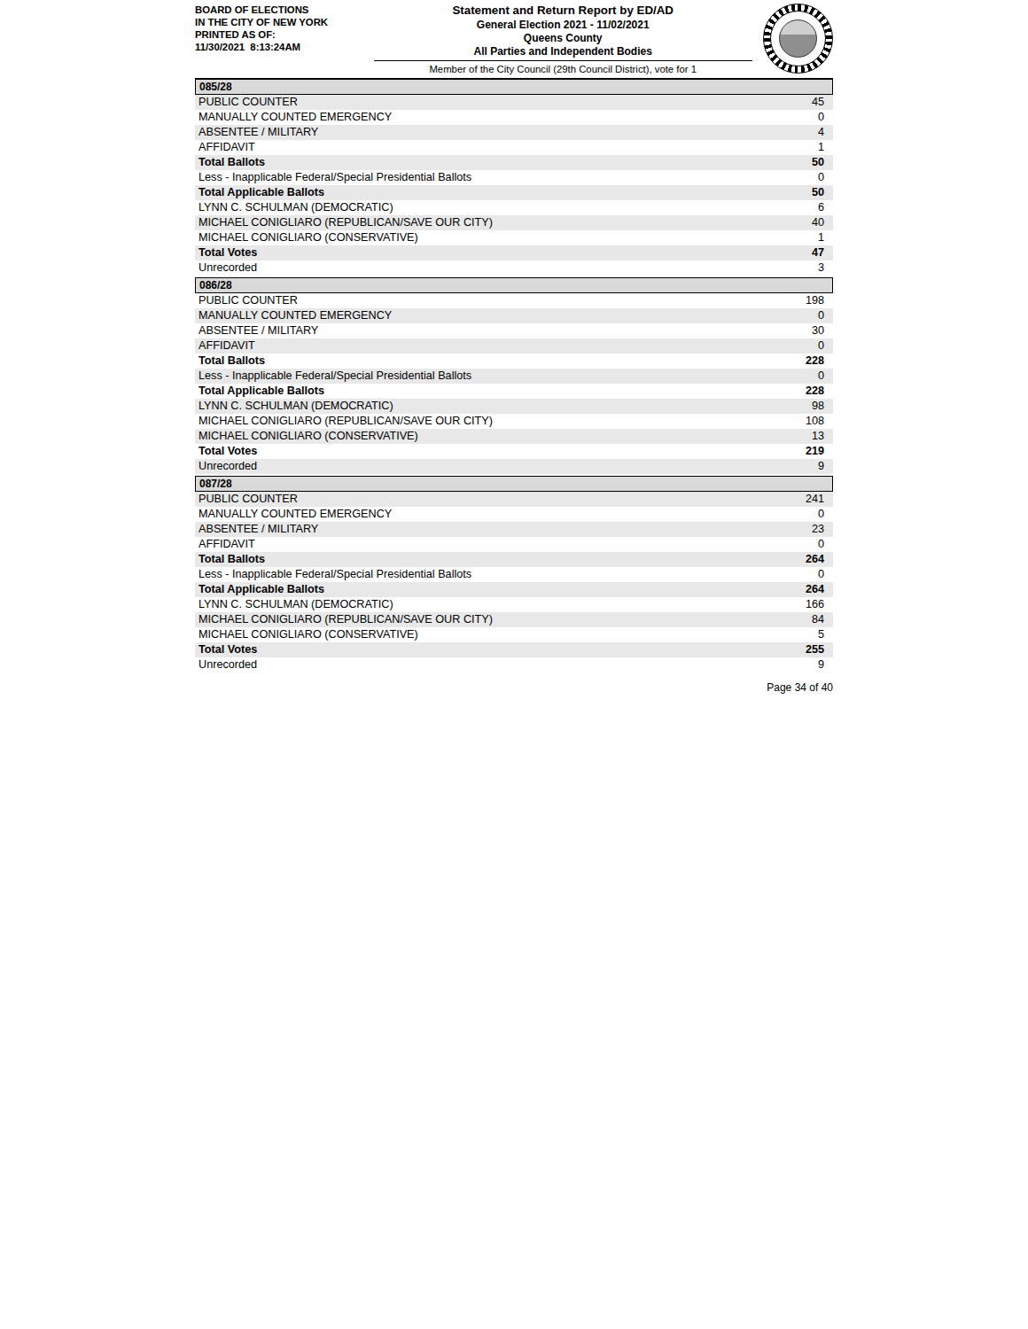BOARD OF ELECTIONS
IN THE CITY OF NEW YORK
PRINTED AS OF:
11/30/2021 8:13:24AM
Statement and Return Report by ED/AD
General Election 2021 - 11/02/2021
Queens County
All Parties and Independent Bodies
Member of the City Council (29th Council District), vote for 1
085/28
| PUBLIC COUNTER | 45 |
| MANUALLY COUNTED EMERGENCY | 0 |
| ABSENTEE / MILITARY | 4 |
| AFFIDAVIT | 1 |
| Total Ballots | 50 |
| Less - Inapplicable Federal/Special Presidential Ballots | 0 |
| Total Applicable Ballots | 50 |
| LYNN C. SCHULMAN (DEMOCRATIC) | 6 |
| MICHAEL CONIGLIARO (REPUBLICAN/SAVE OUR CITY) | 40 |
| MICHAEL CONIGLIARO (CONSERVATIVE) | 1 |
| Total Votes | 47 |
| Unrecorded | 3 |
086/28
| PUBLIC COUNTER | 198 |
| MANUALLY COUNTED EMERGENCY | 0 |
| ABSENTEE / MILITARY | 30 |
| AFFIDAVIT | 0 |
| Total Ballots | 228 |
| Less - Inapplicable Federal/Special Presidential Ballots | 0 |
| Total Applicable Ballots | 228 |
| LYNN C. SCHULMAN (DEMOCRATIC) | 98 |
| MICHAEL CONIGLIARO (REPUBLICAN/SAVE OUR CITY) | 108 |
| MICHAEL CONIGLIARO (CONSERVATIVE) | 13 |
| Total Votes | 219 |
| Unrecorded | 9 |
087/28
| PUBLIC COUNTER | 241 |
| MANUALLY COUNTED EMERGENCY | 0 |
| ABSENTEE / MILITARY | 23 |
| AFFIDAVIT | 0 |
| Total Ballots | 264 |
| Less - Inapplicable Federal/Special Presidential Ballots | 0 |
| Total Applicable Ballots | 264 |
| LYNN C. SCHULMAN (DEMOCRATIC) | 166 |
| MICHAEL CONIGLIARO (REPUBLICAN/SAVE OUR CITY) | 84 |
| MICHAEL CONIGLIARO (CONSERVATIVE) | 5 |
| Total Votes | 255 |
| Unrecorded | 9 |
Page 34 of 40